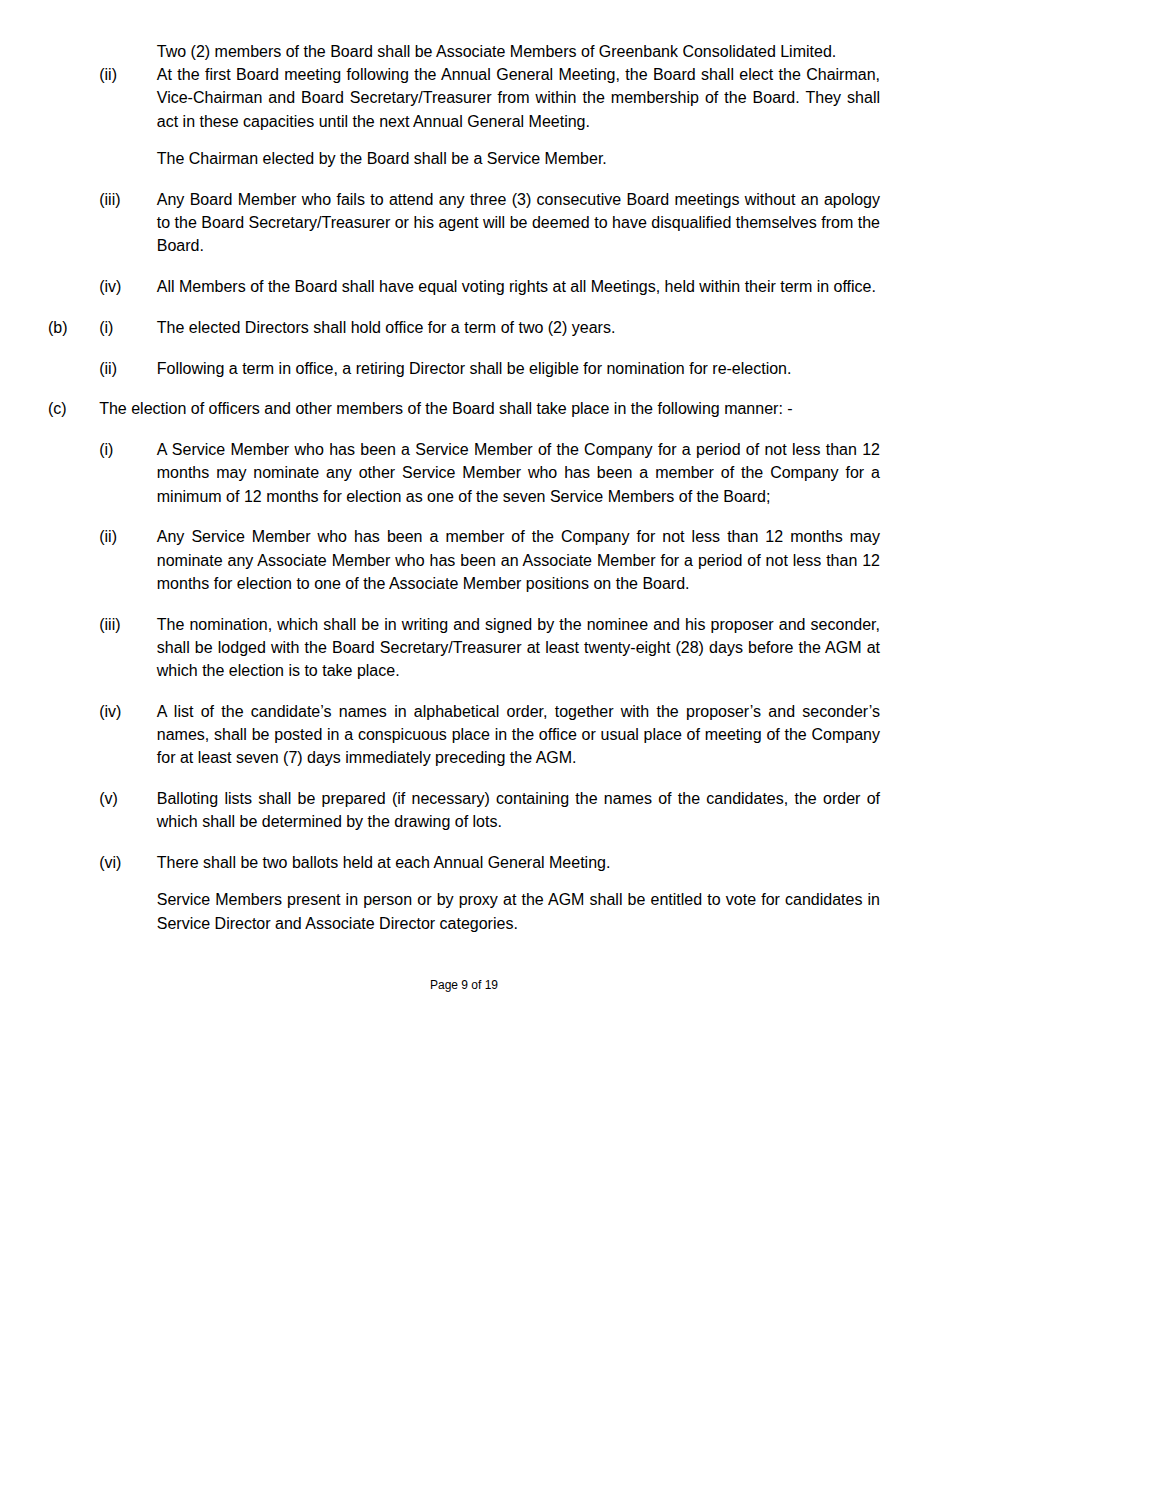Two (2) members of the Board shall be Associate Members of Greenbank Consolidated Limited.
(ii)
At the first Board meeting following the Annual General Meeting, the Board shall elect the Chairman, Vice-Chairman and Board Secretary/Treasurer from within the membership of the Board. They shall act in these capacities until the next Annual General Meeting.
The Chairman elected by the Board shall be a Service Member.
(iii)
Any Board Member who fails to attend any three (3) consecutive Board meetings without an apology to the Board Secretary/Treasurer or his agent will be deemed to have disqualified themselves from the Board.
(iv)
All Members of the Board shall have equal voting rights at all Meetings, held within their term in office.
(b)
(i)
The elected Directors shall hold office for a term of two (2) years.
(ii)
Following a term in office, a retiring Director shall be eligible for nomination for re-election.
(c)
The election of officers and other members of the Board shall take place in the following manner: -
(i)
A Service Member who has been a Service Member of the Company for a period of not less than 12 months may nominate any other Service Member who has been a member of the Company for a minimum of 12 months for election as one of the seven Service Members of the Board;
(ii)
Any Service Member who has been a member of the Company for not less than 12 months may nominate any Associate Member who has been an Associate Member for a period of not less than 12 months for election to one of the Associate Member positions on the Board.
(iii)
The nomination, which shall be in writing and signed by the nominee and his proposer and seconder, shall be lodged with the Board Secretary/Treasurer at least twenty-eight (28) days before the AGM at which the election is to take place.
(iv)
A list of the candidate’s names in alphabetical order, together with the proposer’s and seconder’s names, shall be posted in a conspicuous place in the office or usual place of meeting of the Company for at least seven (7) days immediately preceding the AGM.
(v)
Balloting lists shall be prepared (if necessary) containing the names of the candidates, the order of which shall be determined by the drawing of lots.
(vi)
There shall be two ballots held at each Annual General Meeting.
Service Members present in person or by proxy at the AGM shall be entitled to vote for candidates in Service Director and Associate Director categories.
Page 9 of 19